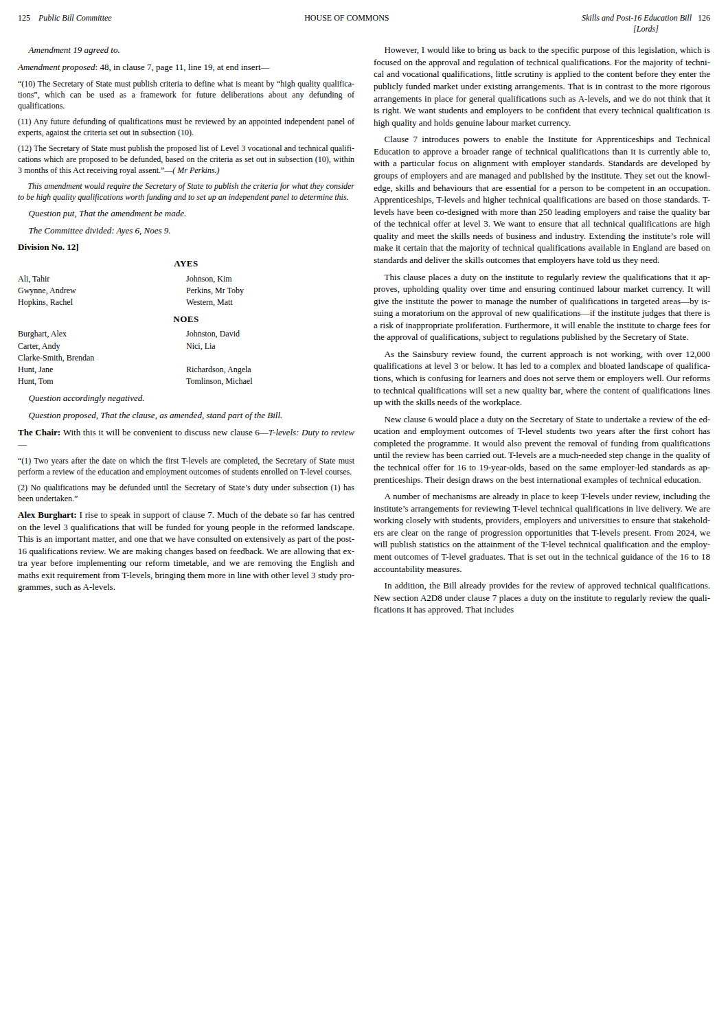125 Public Bill Committee
HOUSE OF COMMONS
Skills and Post-16 Education Bill 126
[Lords]
Amendment 19 agreed to.
Amendment proposed: 48, in clause 7, page 11, line 19, at end insert—
“(10) The Secretary of State must publish criteria to define what is meant by “high quality qualifications”, which can be used as a framework for future deliberations about any defunding of qualifications.
(11) Any future defunding of qualifications must be reviewed by an appointed independent panel of experts, against the criteria set out in subsection (10).
(12) The Secretary of State must publish the proposed list of Level 3 vocational and technical qualifications which are proposed to be defunded, based on the criteria as set out in subsection (10), within 3 months of this Act receiving royal assent.”—( Mr Perkins.)
This amendment would require the Secretary of State to publish the criteria for what they consider to be high quality qualifications worth funding and to set up an independent panel to determine this.
Question put, That the amendment be made.
The Committee divided: Ayes 6, Noes 9.
Division No. 12]
AYES
| Ali, Tahir | Johnson, Kim |
| Gwynne, Andrew | Perkins, Mr Toby |
| Hopkins, Rachel | Western, Matt |
NOES
| Burghart, Alex | Johnston, David |
| Carter, Andy | Nici, Lia |
| Clarke-Smith, Brendan |
| Hunt, Jane | Richardson, Angela |
| Hunt, Tom | Tomlinson, Michael |
Question accordingly negatived.
Question proposed, That the clause, as amended, stand part of the Bill.
The Chair: With this it will be convenient to discuss new clause 6—T-levels: Duty to review—
“(1) Two years after the date on which the first T-levels are completed, the Secretary of State must perform a review of the education and employment outcomes of students enrolled on T-level courses.
(2) No qualifications may be defunded until the Secretary of State’s duty under subsection (1) has been undertaken.”
Alex Burghart: I rise to speak in support of clause 7. Much of the debate so far has centred on the level 3 qualifications that will be funded for young people in the reformed landscape. This is an important matter, and one that we have consulted on extensively as part of the post-16 qualifications review. We are making changes based on feedback. We are allowing that extra year before implementing our reform timetable, and we are removing the English and maths exit requirement from T-levels, bringing them more in line with other level 3 study programmes, such as A-levels.
However, I would like to bring us back to the specific purpose of this legislation, which is focused on the approval and regulation of technical qualifications. For the majority of technical and vocational qualifications, little scrutiny is applied to the content before they enter the publicly funded market under existing arrangements. That is in contrast to the more rigorous arrangements in place for general qualifications such as A-levels, and we do not think that it is right. We want students and employers to be confident that every technical qualification is high quality and holds genuine labour market currency.
Clause 7 introduces powers to enable the Institute for Apprenticeships and Technical Education to approve a broader range of technical qualifications than it is currently able to, with a particular focus on alignment with employer standards. Standards are developed by groups of employers and are managed and published by the institute. They set out the knowledge, skills and behaviours that are essential for a person to be competent in an occupation. Apprenticeships, T-levels and higher technical qualifications are based on those standards. T-levels have been co-designed with more than 250 leading employers and raise the quality bar of the technical offer at level 3. We want to ensure that all technical qualifications are high quality and meet the skills needs of business and industry. Extending the institute’s role will make it certain that the majority of technical qualifications available in England are based on standards and deliver the skills outcomes that employers have told us they need.
This clause places a duty on the institute to regularly review the qualifications that it approves, upholding quality over time and ensuring continued labour market currency. It will give the institute the power to manage the number of qualifications in targeted areas—by issuing a moratorium on the approval of new qualifications—if the institute judges that there is a risk of inappropriate proliferation. Furthermore, it will enable the institute to charge fees for the approval of qualifications, subject to regulations published by the Secretary of State.
As the Sainsbury review found, the current approach is not working, with over 12,000 qualifications at level 3 or below. It has led to a complex and bloated landscape of qualifications, which is confusing for learners and does not serve them or employers well. Our reforms to technical qualifications will set a new quality bar, where the content of qualifications lines up with the skills needs of the workplace.
New clause 6 would place a duty on the Secretary of State to undertake a review of the education and employment outcomes of T-level students two years after the first cohort has completed the programme. It would also prevent the removal of funding from qualifications until the review has been carried out. T-levels are a much-needed step change in the quality of the technical offer for 16 to 19-year-olds, based on the same employer-led standards as apprenticeships. Their design draws on the best international examples of technical education.
A number of mechanisms are already in place to keep T-levels under review, including the institute’s arrangements for reviewing T-level technical qualifications in live delivery. We are working closely with students, providers, employers and universities to ensure that stakeholders are clear on the range of progression opportunities that T-levels present. From 2024, we will publish statistics on the attainment of the T-level technical qualification and the employment outcomes of T-level graduates. That is set out in the technical guidance of the 16 to 18 accountability measures.
In addition, the Bill already provides for the review of approved technical qualifications. New section A2D8 under clause 7 places a duty on the institute to regularly review the qualifications it has approved. That includes